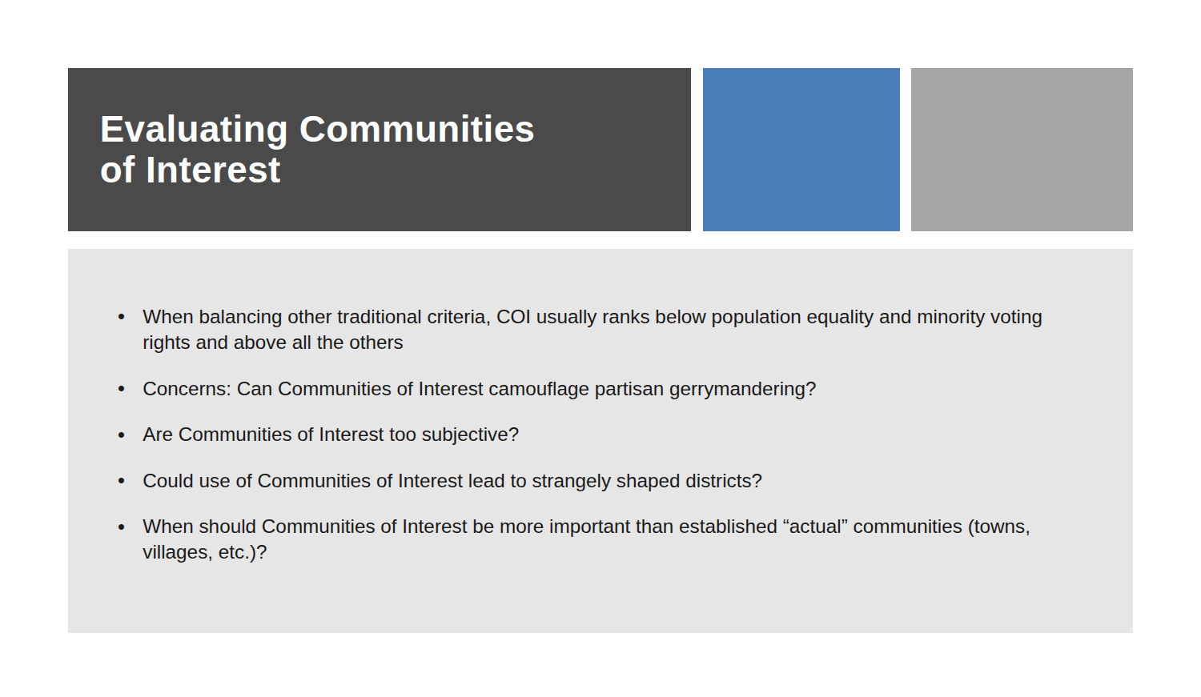Evaluating Communities
of Interest
When balancing other traditional criteria, COI usually ranks below population equality and minority voting rights and above all the others
Concerns: Can Communities of Interest camouflage partisan gerrymandering?
Are Communities of Interest too subjective?
Could use of Communities of Interest lead to strangely shaped districts?
When should Communities of Interest be more important than established “actual” communities (towns, villages, etc.)?